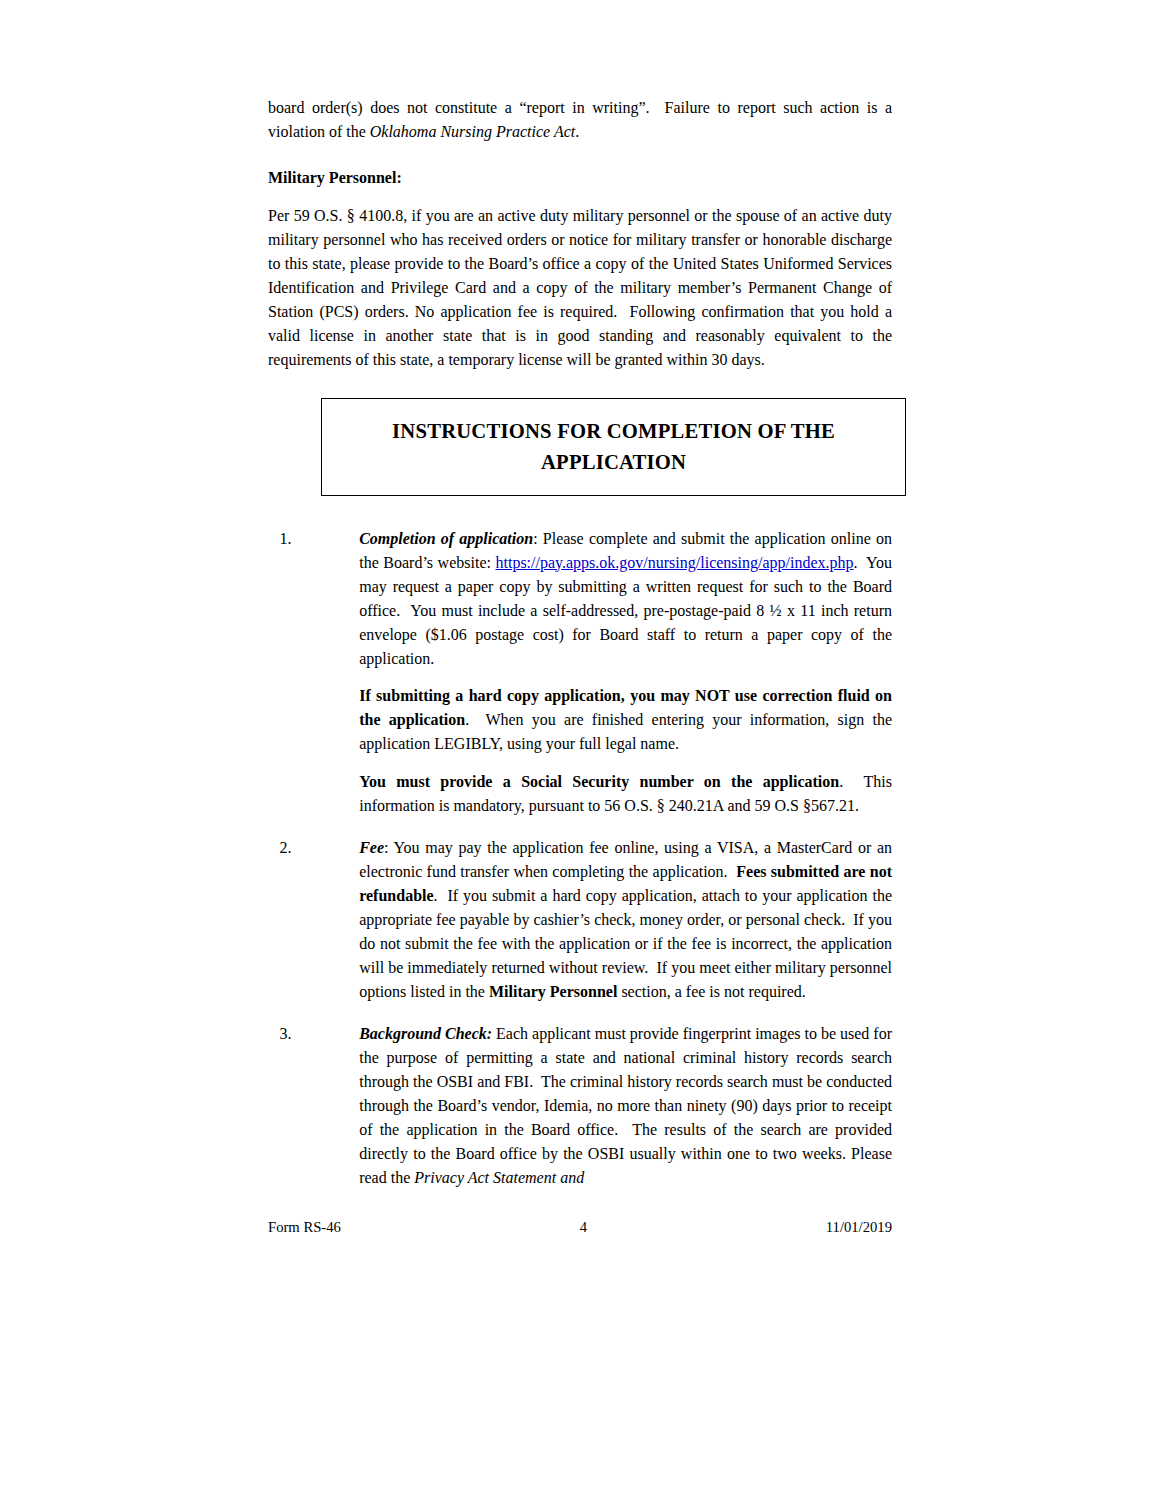board order(s) does not constitute a “report in writing”. Failure to report such action is a violation of the Oklahoma Nursing Practice Act.
Military Personnel:
Per 59 O.S. § 4100.8, if you are an active duty military personnel or the spouse of an active duty military personnel who has received orders or notice for military transfer or honorable discharge to this state, please provide to the Board’s office a copy of the United States Uniformed Services Identification and Privilege Card and a copy of the military member’s Permanent Change of Station (PCS) orders. No application fee is required. Following confirmation that you hold a valid license in another state that is in good standing and reasonably equivalent to the requirements of this state, a temporary license will be granted within 30 days.
INSTRUCTIONS FOR COMPLETION OF THE APPLICATION
Completion of application: Please complete and submit the application online on the Board’s website: https://pay.apps.ok.gov/nursing/licensing/app/index.php. You may request a paper copy by submitting a written request for such to the Board office. You must include a self-addressed, pre-postage-paid 8 ½ x 11 inch return envelope ($1.06 postage cost) for Board staff to return a paper copy of the application.
If submitting a hard copy application, you may NOT use correction fluid on the application. When you are finished entering your information, sign the application LEGIBLY, using your full legal name.
You must provide a Social Security number on the application. This information is mandatory, pursuant to 56 O.S. § 240.21A and 59 O.S §567.21.
Fee: You may pay the application fee online, using a VISA, a MasterCard or an electronic fund transfer when completing the application. Fees submitted are not refundable. If you submit a hard copy application, attach to your application the appropriate fee payable by cashier’s check, money order, or personal check. If you do not submit the fee with the application or if the fee is incorrect, the application will be immediately returned without review. If you meet either military personnel options listed in the Military Personnel section, a fee is not required.
Background Check: Each applicant must provide fingerprint images to be used for the purpose of permitting a state and national criminal history records search through the OSBI and FBI. The criminal history records search must be conducted through the Board’s vendor, Idemia, no more than ninety (90) days prior to receipt of the application in the Board office. The results of the search are provided directly to the Board office by the OSBI usually within one to two weeks. Please read the Privacy Act Statement and
Form RS-46 4 11/01/2019